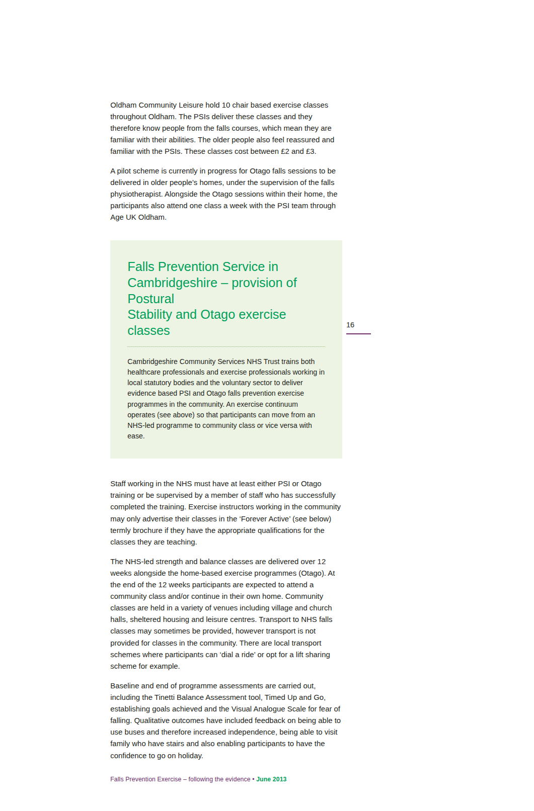Oldham Community Leisure hold 10 chair based exercise classes throughout Oldham. The PSIs deliver these classes and they therefore know people from the falls courses, which mean they are familiar with their abilities. The older people also feel reassured and familiar with the PSIs. These classes cost between £2 and £3.
A pilot scheme is currently in progress for Otago falls sessions to be delivered in older people’s homes, under the supervision of the falls physiotherapist. Alongside the Otago sessions within their home, the participants also attend one class a week with the PSI team through Age UK Oldham.
Falls Prevention Service in
Cambridgeshire – provision of Postural
Stability and Otago exercise classes
Cambridgeshire Community Services NHS Trust trains both healthcare professionals and exercise professionals working in local statutory bodies and the voluntary sector to deliver evidence based PSI and Otago falls prevention exercise programmes in the community. An exercise continuum operates (see above) so that participants can move from an NHS-led programme to community class or vice versa with ease.
Staff working in the NHS must have at least either PSI or Otago training or be supervised by a member of staff who has successfully completed the training. Exercise instructors working in the community may only advertise their classes in the ‘Forever Active’ (see below) termly brochure if they have the appropriate qualifications for the classes they are teaching.
The NHS-led strength and balance classes are delivered over 12 weeks alongside the home-based exercise programmes (Otago). At the end of the 12 weeks participants are expected to attend a community class and/or continue in their own home. Community classes are held in a variety of venues including village and church halls, sheltered housing and leisure centres. Transport to NHS falls classes may sometimes be provided, however transport is not provided for classes in the community. There are local transport schemes where participants can ‘dial a ride’ or opt for a lift sharing scheme for example.
Baseline and end of programme assessments are carried out, including the Tinetti Balance Assessment tool, Timed Up and Go, establishing goals achieved and the Visual Analogue Scale for fear of falling. Qualitative outcomes have included feedback on being able to use buses and therefore increased independence, being able to visit family who have stairs and also enabling participants to have the confidence to go on holiday.
16
Falls Prevention Exercise – following the evidence • June 2013